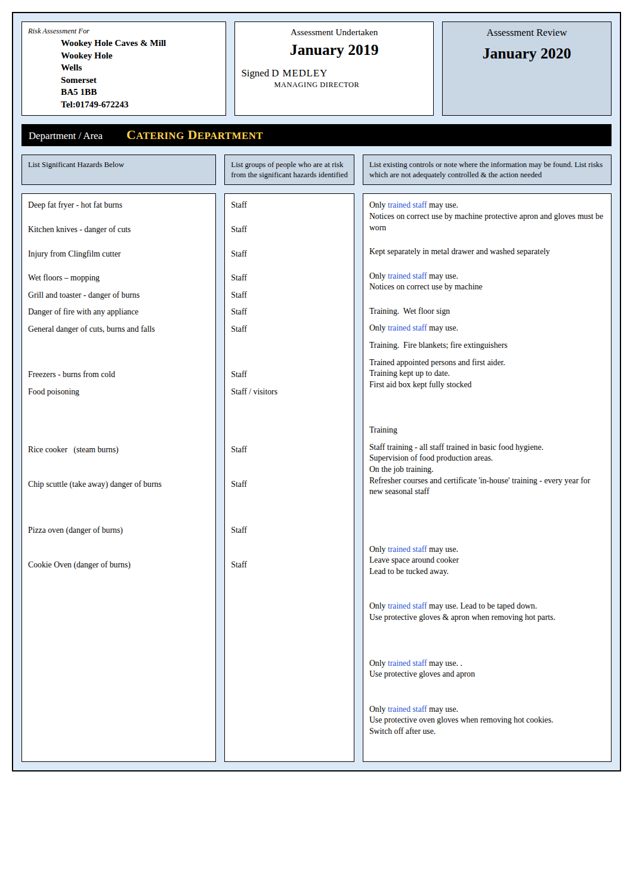Risk Assessment For
Wookey Hole Caves & Mill
Wookey Hole
Wells
Somerset
BA5 1BB
Tel:01749-672243
Assessment Undertaken
January 2019
Signed D MEDLEY
MANAGING DIRECTOR
Assessment Review
January 2020
Department / Area CATERING DEPARTMENT
List Significant Hazards Below
List groups of people who are at risk from the significant hazards identified
List existing controls or note where the information may be found. List risks which are not adequately controlled & the action needed
Deep fat fryer - hot fat burns
Kitchen knives - danger of cuts
Injury from Clingfilm cutter
Wet floors – mopping
Grill and toaster - danger of burns
Danger of fire with any appliance
General danger of cuts, burns and falls
Freezers - burns from cold
Food poisoning
Rice cooker (steam burns)
Chip scuttle (take away) danger of burns
Pizza oven (danger of burns)
Cookie Oven (danger of burns)
Staff
Staff
Staff
Staff
Staff
Staff
Staff
Staff
Staff / visitors
Staff
Staff
Staff
Staff
Only trained staff may use.
Notices on correct use by machine protective apron and gloves must be worn
Kept separately in metal drawer and washed separately
Only trained staff may use.
Notices on correct use by machine
Training. Wet floor sign
Only trained staff may use.
Training. Fire blankets; fire extinguishers
Trained appointed persons and first aider.
Training kept up to date.
First aid box kept fully stocked
Training
Staff training - all staff trained in basic food hygiene.
Supervision of food production areas.
On the job training.
Refresher courses and certificate 'in-house' training - every year for new seasonal staff
Only trained staff may use.
Leave space around cooker
Lead to be tucked away.
Only trained staff may use. Lead to be taped down.
Use protective gloves & apron when removing hot parts.
Only trained staff may use. .
Use protective gloves and apron
Only trained staff may use.
Use protective oven gloves when removing hot cookies.
Switch off after use.